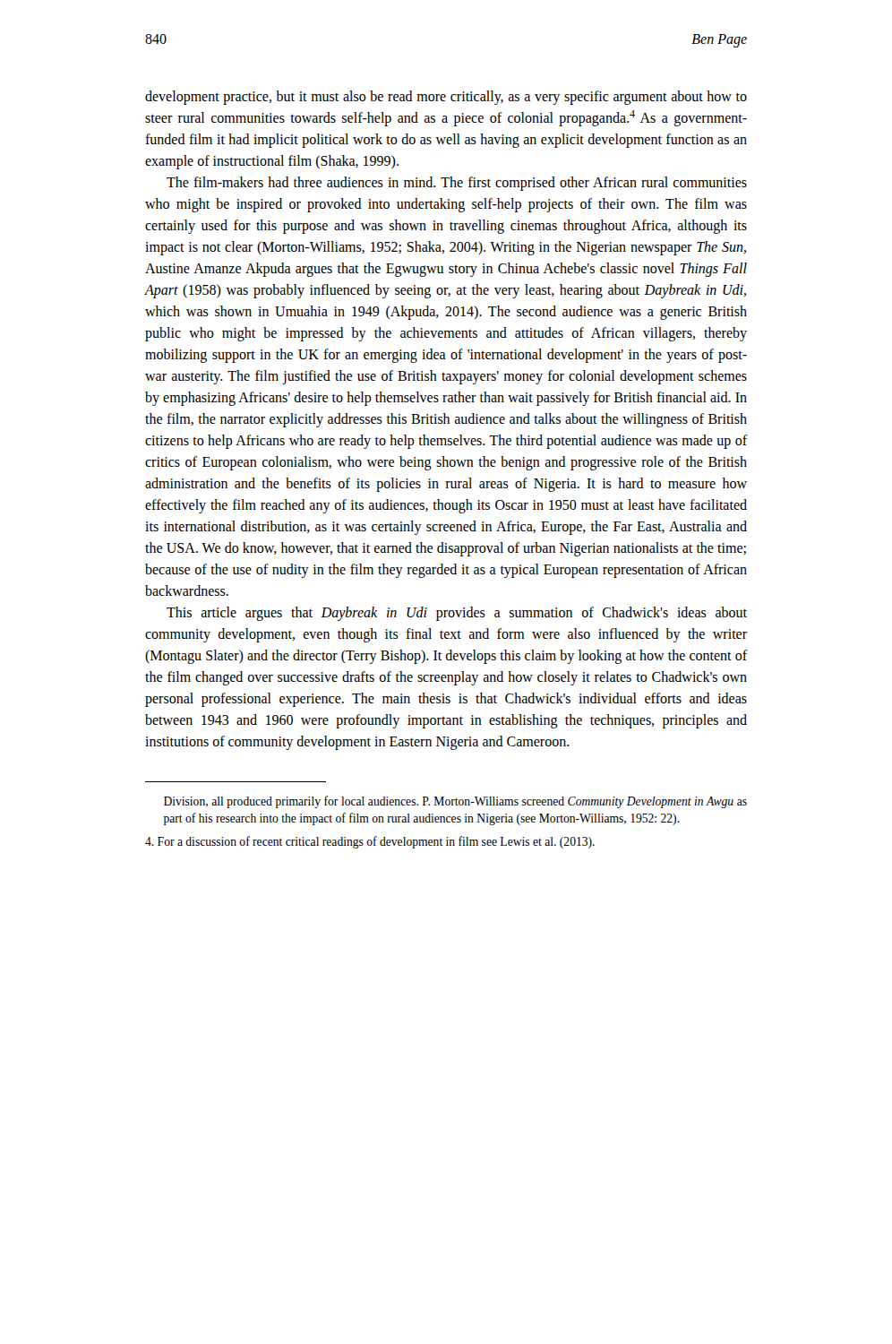840 Ben Page
development practice, but it must also be read more critically, as a very specific argument about how to steer rural communities towards self-help and as a piece of colonial propaganda.4 As a government-funded film it had implicit political work to do as well as having an explicit development function as an example of instructional film (Shaka, 1999).
The film-makers had three audiences in mind. The first comprised other African rural communities who might be inspired or provoked into undertaking self-help projects of their own. The film was certainly used for this purpose and was shown in travelling cinemas throughout Africa, although its impact is not clear (Morton-Williams, 1952; Shaka, 2004). Writing in the Nigerian newspaper The Sun, Austine Amanze Akpuda argues that the Egwugwu story in Chinua Achebe's classic novel Things Fall Apart (1958) was probably influenced by seeing or, at the very least, hearing about Daybreak in Udi, which was shown in Umuahia in 1949 (Akpuda, 2014). The second audience was a generic British public who might be impressed by the achievements and attitudes of African villagers, thereby mobilizing support in the UK for an emerging idea of 'international development' in the years of post-war austerity. The film justified the use of British taxpayers' money for colonial development schemes by emphasizing Africans' desire to help themselves rather than wait passively for British financial aid. In the film, the narrator explicitly addresses this British audience and talks about the willingness of British citizens to help Africans who are ready to help themselves. The third potential audience was made up of critics of European colonialism, who were being shown the benign and progressive role of the British administration and the benefits of its policies in rural areas of Nigeria. It is hard to measure how effectively the film reached any of its audiences, though its Oscar in 1950 must at least have facilitated its international distribution, as it was certainly screened in Africa, Europe, the Far East, Australia and the USA. We do know, however, that it earned the disapproval of urban Nigerian nationalists at the time; because of the use of nudity in the film they regarded it as a typical European representation of African backwardness.
This article argues that Daybreak in Udi provides a summation of Chadwick's ideas about community development, even though its final text and form were also influenced by the writer (Montagu Slater) and the director (Terry Bishop). It develops this claim by looking at how the content of the film changed over successive drafts of the screenplay and how closely it relates to Chadwick's own personal professional experience. The main thesis is that Chadwick's individual efforts and ideas between 1943 and 1960 were profoundly important in establishing the techniques, principles and institutions of community development in Eastern Nigeria and Cameroon.
Division, all produced primarily for local audiences. P. Morton-Williams screened Community Development in Awgu as part of his research into the impact of film on rural audiences in Nigeria (see Morton-Williams, 1952: 22).
4. For a discussion of recent critical readings of development in film see Lewis et al. (2013).